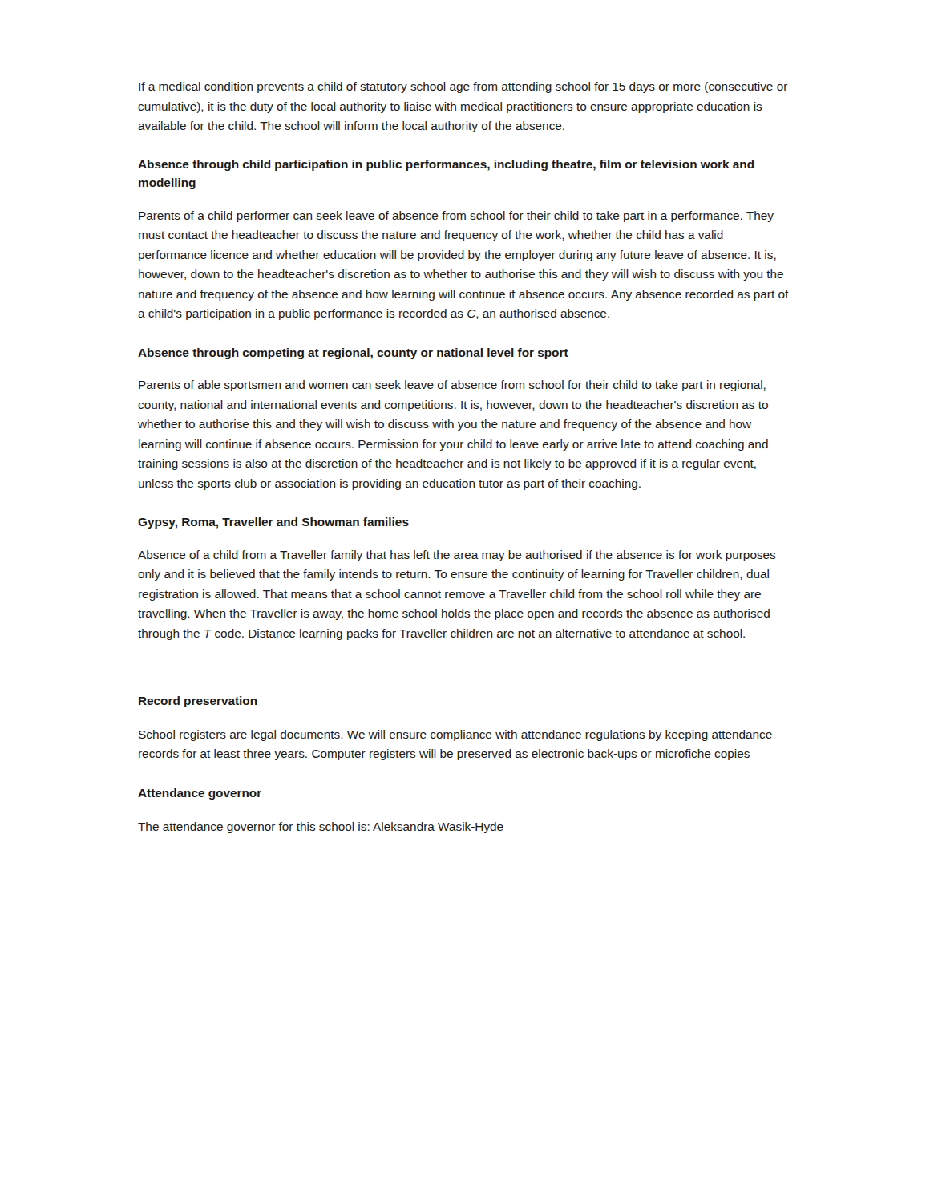If a medical condition prevents a child of statutory school age from attending school for 15 days or more (consecutive or cumulative), it is the duty of the local authority to liaise with medical practitioners to ensure appropriate education is available for the child. The school will inform the local authority of the absence.
Absence through child participation in public performances, including theatre, film or television work and modelling
Parents of a child performer can seek leave of absence from school for their child to take part in a performance. They must contact the headteacher to discuss the nature and frequency of the work, whether the child has a valid performance licence and whether education will be provided by the employer during any future leave of absence. It is, however, down to the headteacher's discretion as to whether to authorise this and they will wish to discuss with you the nature and frequency of the absence and how learning will continue if absence occurs. Any absence recorded as part of a child's participation in a public performance is recorded as C, an authorised absence.
Absence through competing at regional, county or national level for sport
Parents of able sportsmen and women can seek leave of absence from school for their child to take part in regional, county, national and international events and competitions. It is, however, down to the headteacher's discretion as to whether to authorise this and they will wish to discuss with you the nature and frequency of the absence and how learning will continue if absence occurs. Permission for your child to leave early or arrive late to attend coaching and training sessions is also at the discretion of the headteacher and is not likely to be approved if it is a regular event, unless the sports club or association is providing an education tutor as part of their coaching.
Gypsy, Roma, Traveller and Showman families
Absence of a child from a Traveller family that has left the area may be authorised if the absence is for work purposes only and it is believed that the family intends to return. To ensure the continuity of learning for Traveller children, dual registration is allowed. That means that a school cannot remove a Traveller child from the school roll while they are travelling. When the Traveller is away, the home school holds the place open and records the absence as authorised through the T code. Distance learning packs for Traveller children are not an alternative to attendance at school.
Record preservation
School registers are legal documents. We will ensure compliance with attendance regulations by keeping attendance records for at least three years. Computer registers will be preserved as electronic back-ups or microfiche copies
Attendance governor
The attendance governor for this school is: Aleksandra Wasik-Hyde